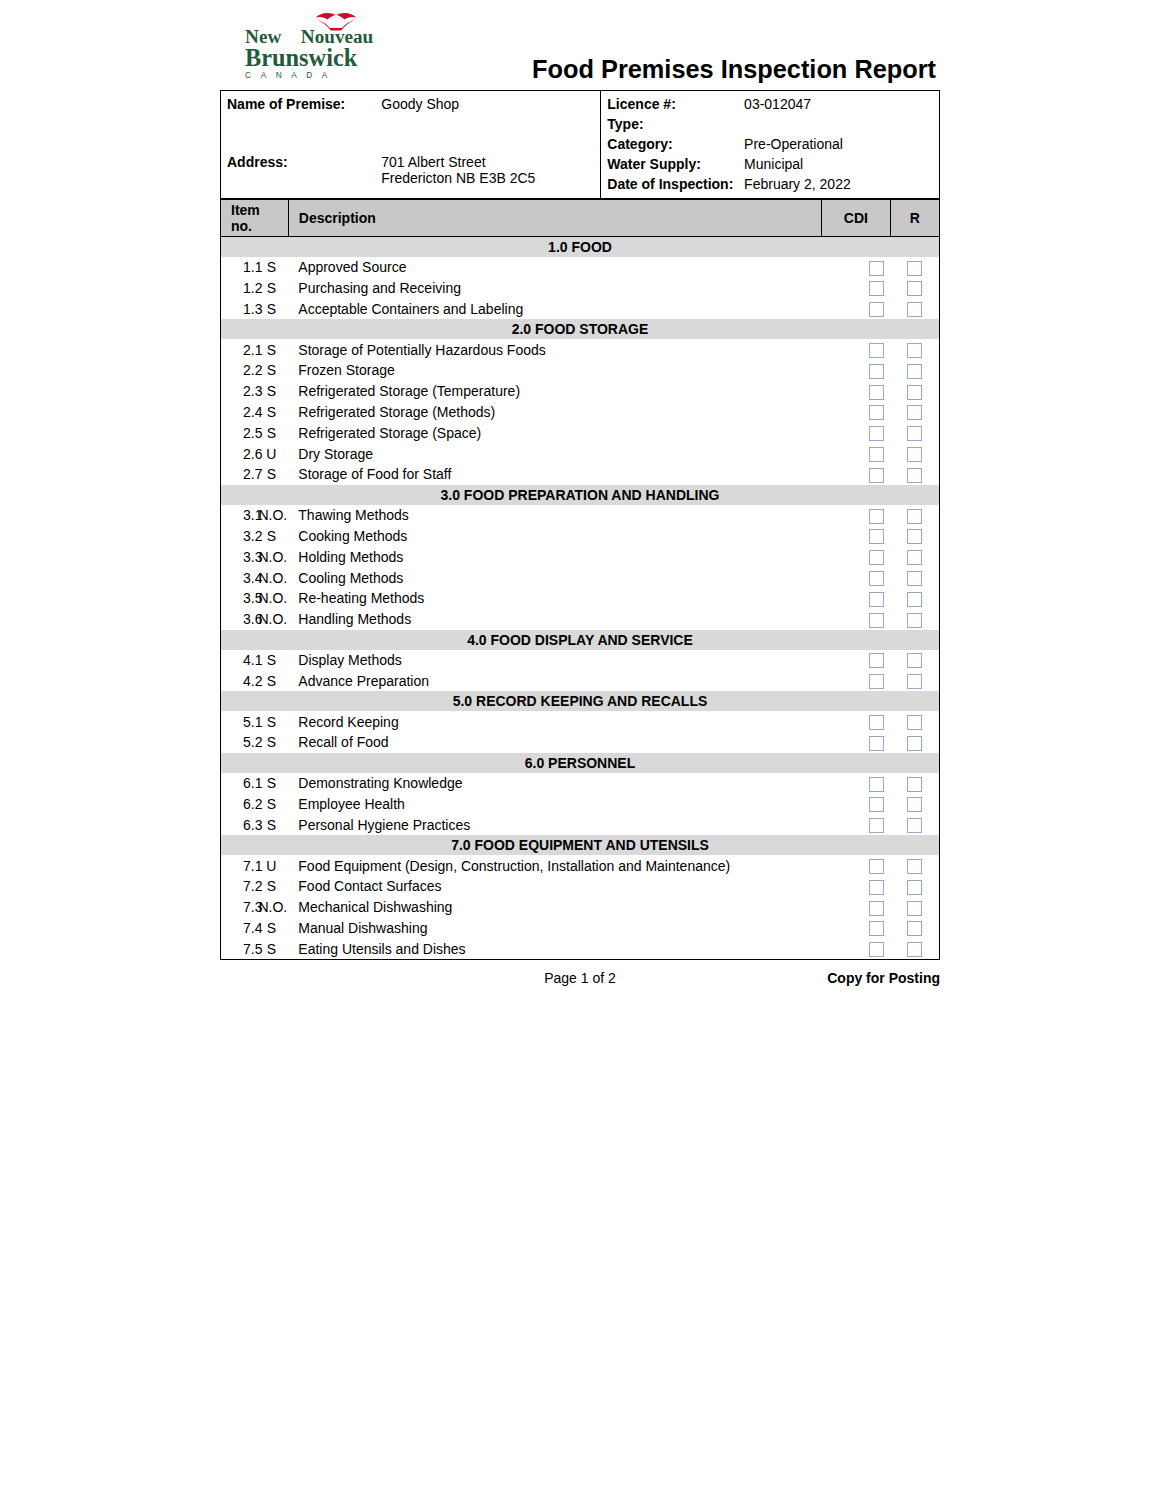New Nouveau Brunswick C A N A D A
Food Premises Inspection Report
| / Name of Premise: / Goody Shop / / Address: / 701 Albert Street Fredericton NB E3B 2C5 / | / Licence #: / 03-012047 / / Type: / / / Category: / Pre-Operational / / Water Supply: / Municipal / / Date of Inspection: / February 2, 2022 / |
| Item no. | Description | CDI | R |
| 1.0 FOOD |
| 1.1 | S | Approved Source | | |
| 1.2 | S | Purchasing and Receiving | | |
| 1.3 | S | Acceptable Containers and Labeling | | |
| 2.0 FOOD STORAGE |
| 2.1 | S | Storage of Potentially Hazardous Foods | | |
| 2.2 | S | Frozen Storage | | |
| 2.3 | S | Refrigerated Storage (Temperature) | | |
| 2.4 | S | Refrigerated Storage (Methods) | | |
| 2.5 | S | Refrigerated Storage (Space) | | |
| 2.6 | U | Dry Storage | | |
| 2.7 | S | Storage of Food for Staff | | |
| 3.0 FOOD PREPARATION AND HANDLING |
| 3.1 | N.O. | Thawing Methods | | |
| 3.2 | S | Cooking Methods | | |
| 3.3 | N.O. | Holding Methods | | |
| 3.4 | N.O. | Cooling Methods | | |
| 3.5 | N.O. | Re-heating Methods | | |
| 3.6 | N.O. | Handling Methods | | |
| 4.0 FOOD DISPLAY AND SERVICE |
| 4.1 | S | Display Methods | | |
| 4.2 | S | Advance Preparation | | |
| 5.0 RECORD KEEPING AND RECALLS |
| 5.1 | S | Record Keeping | | |
| 5.2 | S | Recall of Food | | |
| 6.0 PERSONNEL |
| 6.1 | S | Demonstrating Knowledge | | |
| 6.2 | S | Employee Health | | |
| 6.3 | S | Personal Hygiene Practices | | |
| 7.0 FOOD EQUIPMENT AND UTENSILS |
| 7.1 | U | Food Equipment (Design, Construction, Installation and Maintenance) | | |
| 7.2 | S | Food Contact Surfaces | | |
| 7.3 | N.O. | Mechanical Dishwashing | | |
| 7.4 | S | Manual Dishwashing | | |
| 7.5 | S | Eating Utensils and Dishes | | |
Page 1 of 2
Copy for Posting